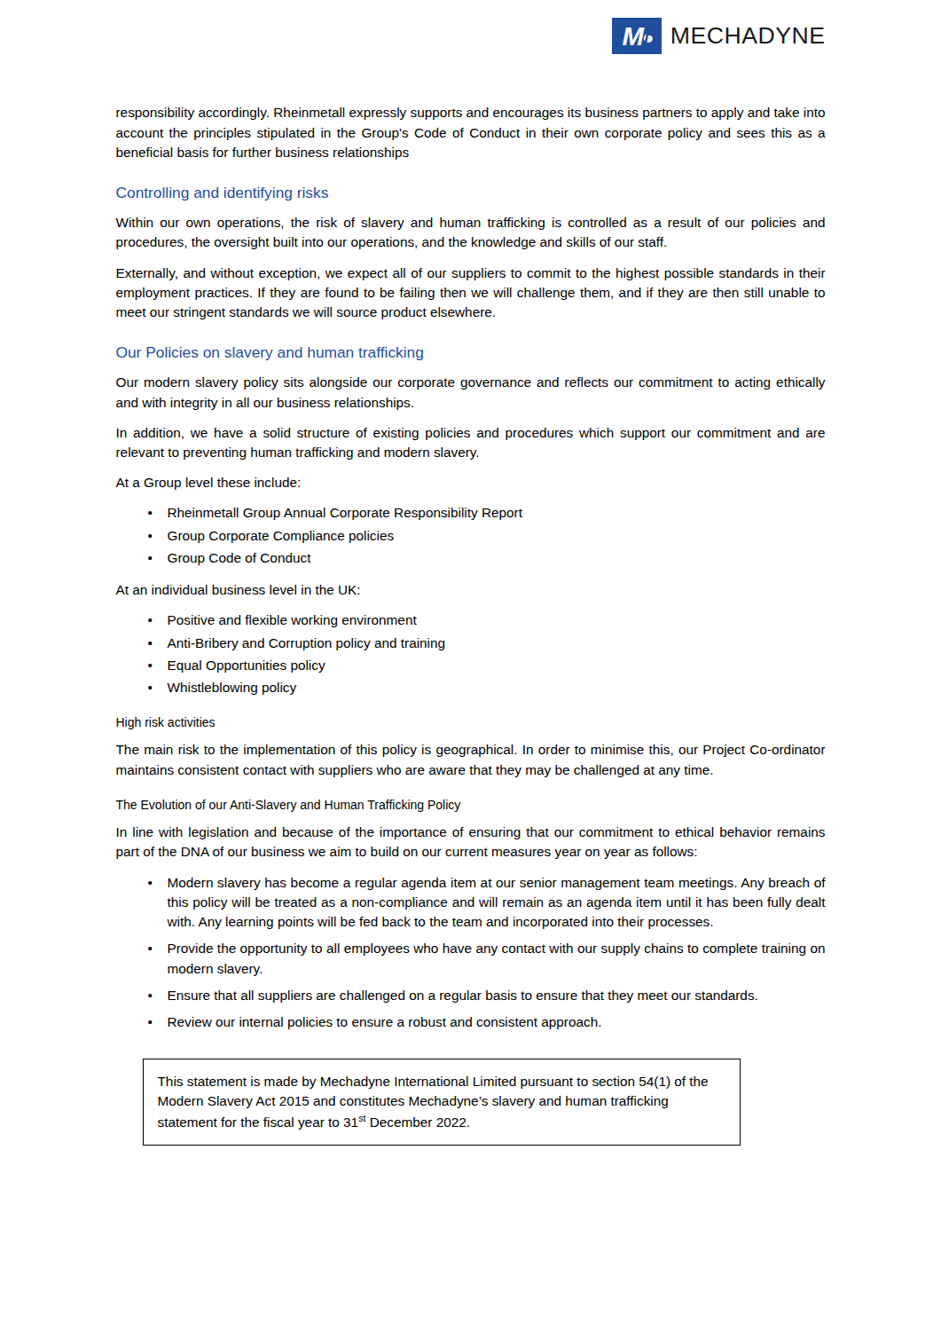MD MECHADYNE
responsibility accordingly. Rheinmetall expressly supports and encourages its business partners to apply and take into account the principles stipulated in the Group's Code of Conduct in their own corporate policy and sees this as a beneficial basis for further business relationships
Controlling and identifying risks
Within our own operations, the risk of slavery and human trafficking is controlled as a result of our policies and procedures, the oversight built into our operations, and the knowledge and skills of our staff.
Externally, and without exception, we expect all of our suppliers to commit to the highest possible standards in their employment practices. If they are found to be failing then we will challenge them, and if they are then still unable to meet our stringent standards we will source product elsewhere.
Our Policies on slavery and human trafficking
Our modern slavery policy sits alongside our corporate governance and reflects our commitment to acting ethically and with integrity in all our business relationships.
In addition, we have a solid structure of existing policies and procedures which support our commitment and are relevant to preventing human trafficking and modern slavery.
At a Group level these include:
Rheinmetall Group Annual Corporate Responsibility Report
Group Corporate Compliance policies
Group Code of Conduct
At an individual business level in the UK:
Positive and flexible working environment
Anti-Bribery and Corruption policy and training
Equal Opportunities policy
Whistleblowing policy
High risk activities
The main risk to the implementation of this policy is geographical. In order to minimise this, our Project Co-ordinator maintains consistent contact with suppliers who are aware that they may be challenged at any time.
The Evolution of our Anti-Slavery and Human Trafficking Policy
In line with legislation and because of the importance of ensuring that our commitment to ethical behavior remains part of the DNA of our business we aim to build on our current measures year on year as follows:
Modern slavery has become a regular agenda item at our senior management team meetings. Any breach of this policy will be treated as a non-compliance and will remain as an agenda item until it has been fully dealt with. Any learning points will be fed back to the team and incorporated into their processes.
Provide the opportunity to all employees who have any contact with our supply chains to complete training on modern slavery.
Ensure that all suppliers are challenged on a regular basis to ensure that they meet our standards.
Review our internal policies to ensure a robust and consistent approach.
This statement is made by Mechadyne International Limited pursuant to section 54(1) of the Modern Slavery Act 2015 and constitutes Mechadyne’s slavery and human trafficking statement for the fiscal year to 31st December 2022.